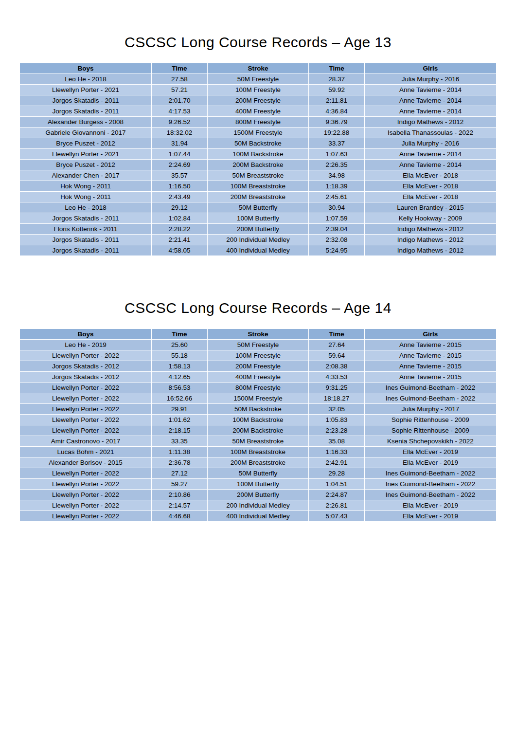CSCSC Long Course Records – Age 13
| Boys | Time | Stroke | Time | Girls |
| --- | --- | --- | --- | --- |
| Leo He - 2018 | 27.58 | 50M Freestyle | 28.37 | Julia Murphy - 2016 |
| Llewellyn Porter - 2021 | 57.21 | 100M Freestyle | 59.92 | Anne Tavierne - 2014 |
| Jorgos Skatadis - 2011 | 2:01.70 | 200M Freestyle | 2:11.81 | Anne Tavierne - 2014 |
| Jorgos Skatadis - 2011 | 4:17.53 | 400M Freestyle | 4:36.84 | Anne Tavierne - 2014 |
| Alexander Burgess - 2008 | 9:26.52 | 800M Freestyle | 9:36.79 | Indigo Mathews - 2012 |
| Gabriele Giovannoni - 2017 | 18:32.02 | 1500M Freestyle | 19:22.88 | Isabella Thanassoulas - 2022 |
| Bryce Puszet - 2012 | 31.94 | 50M Backstroke | 33.37 | Julia Murphy - 2016 |
| Llewellyn Porter - 2021 | 1:07.44 | 100M Backstroke | 1:07.63 | Anne Tavierne - 2014 |
| Bryce Puszet - 2012 | 2:24.69 | 200M Backstroke | 2:26.35 | Anne Tavierne - 2014 |
| Alexander Chen - 2017 | 35.57 | 50M Breaststroke | 34.98 | Ella McEver - 2018 |
| Hok Wong - 2011 | 1:16.50 | 100M Breaststroke | 1:18.39 | Ella McEver - 2018 |
| Hok Wong - 2011 | 2:43.49 | 200M Breaststroke | 2:45.61 | Ella McEver - 2018 |
| Leo He - 2018 | 29.12 | 50M Butterfly | 30.94 | Lauren Brantley - 2015 |
| Jorgos Skatadis - 2011 | 1:02.84 | 100M Butterfly | 1:07.59 | Kelly Hookway - 2009 |
| Floris Kotterink - 2011 | 2:28.22 | 200M Butterfly | 2:39.04 | Indigo Mathews - 2012 |
| Jorgos Skatadis - 2011 | 2:21.41 | 200 Individual Medley | 2:32.08 | Indigo Mathews - 2012 |
| Jorgos Skatadis - 2011 | 4:58.05 | 400 Individual Medley | 5:24.95 | Indigo Mathews - 2012 |
CSCSC Long Course Records – Age 14
| Boys | Time | Stroke | Time | Girls |
| --- | --- | --- | --- | --- |
| Leo He - 2019 | 25.60 | 50M Freestyle | 27.64 | Anne Tavierne - 2015 |
| Llewellyn Porter - 2022 | 55.18 | 100M Freestyle | 59.64 | Anne Tavierne - 2015 |
| Jorgos Skatadis - 2012 | 1:58.13 | 200M Freestyle | 2:08.38 | Anne Tavierne - 2015 |
| Jorgos Skatadis - 2012 | 4:12.65 | 400M Freestyle | 4:33.53 | Anne Tavierne - 2015 |
| Llewellyn Porter - 2022 | 8:56.53 | 800M Freestyle | 9:31.25 | Ines Guimond-Beetham - 2022 |
| Llewellyn Porter - 2022 | 16:52.66 | 1500M Freestyle | 18:18.27 | Ines Guimond-Beetham - 2022 |
| Llewellyn Porter - 2022 | 29.91 | 50M Backstroke | 32.05 | Julia Murphy - 2017 |
| Llewellyn Porter - 2022 | 1:01.62 | 100M Backstroke | 1:05.83 | Sophie Rittenhouse - 2009 |
| Llewellyn Porter - 2022 | 2:18.15 | 200M Backstroke | 2:23.28 | Sophie Rittenhouse - 2009 |
| Amir Castronovo - 2017 | 33.35 | 50M Breaststroke | 35.08 | Ksenia Shchepovskikh - 2022 |
| Lucas Bohm - 2021 | 1:11.38 | 100M Breaststroke | 1:16.33 | Ella McEver - 2019 |
| Alexander Borisov - 2015 | 2:36.78 | 200M Breaststroke | 2:42.91 | Ella McEver - 2019 |
| Llewellyn Porter - 2022 | 27.12 | 50M Butterfly | 29.28 | Ines Guimond-Beetham - 2022 |
| Llewellyn Porter - 2022 | 59.27 | 100M Butterfly | 1:04.51 | Ines Guimond-Beetham - 2022 |
| Llewellyn Porter - 2022 | 2:10.86 | 200M Butterfly | 2:24.87 | Ines Guimond-Beetham - 2022 |
| Llewellyn Porter - 2022 | 2:14.57 | 200 Individual Medley | 2:26.81 | Ella McEver - 2019 |
| Llewellyn Porter - 2022 | 4:46.68 | 400 Individual Medley | 5:07.43 | Ella McEver - 2019 |